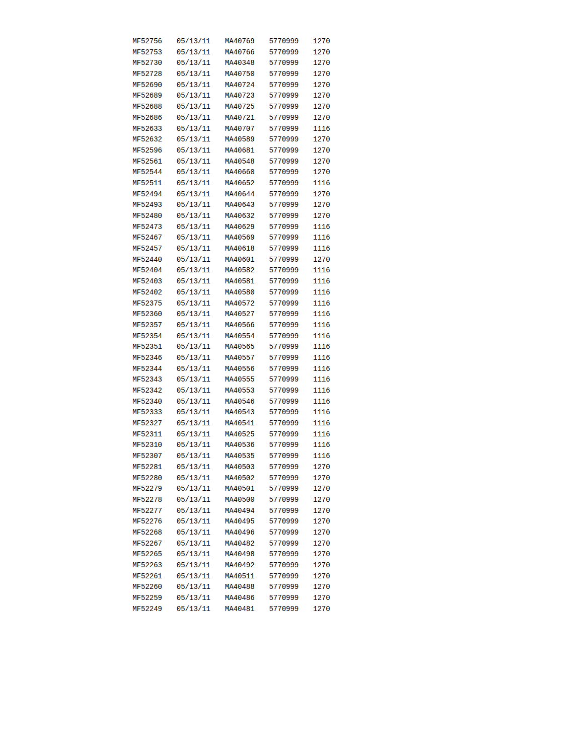| MF52756 | 05/13/11 | MA40769 | 5770999 | 1270 |
| MF52753 | 05/13/11 | MA40766 | 5770999 | 1270 |
| MF52730 | 05/13/11 | MA40348 | 5770999 | 1270 |
| MF52728 | 05/13/11 | MA40750 | 5770999 | 1270 |
| MF52690 | 05/13/11 | MA40724 | 5770999 | 1270 |
| MF52689 | 05/13/11 | MA40723 | 5770999 | 1270 |
| MF52688 | 05/13/11 | MA40725 | 5770999 | 1270 |
| MF52686 | 05/13/11 | MA40721 | 5770999 | 1270 |
| MF52633 | 05/13/11 | MA40707 | 5770999 | 1116 |
| MF52632 | 05/13/11 | MA40589 | 5770999 | 1270 |
| MF52596 | 05/13/11 | MA40681 | 5770999 | 1270 |
| MF52561 | 05/13/11 | MA40548 | 5770999 | 1270 |
| MF52544 | 05/13/11 | MA40660 | 5770999 | 1270 |
| MF52511 | 05/13/11 | MA40652 | 5770999 | 1116 |
| MF52494 | 05/13/11 | MA40644 | 5770999 | 1270 |
| MF52493 | 05/13/11 | MA40643 | 5770999 | 1270 |
| MF52480 | 05/13/11 | MA40632 | 5770999 | 1270 |
| MF52473 | 05/13/11 | MA40629 | 5770999 | 1116 |
| MF52467 | 05/13/11 | MA40569 | 5770999 | 1116 |
| MF52457 | 05/13/11 | MA40618 | 5770999 | 1116 |
| MF52440 | 05/13/11 | MA40601 | 5770999 | 1270 |
| MF52404 | 05/13/11 | MA40582 | 5770999 | 1116 |
| MF52403 | 05/13/11 | MA40581 | 5770999 | 1116 |
| MF52402 | 05/13/11 | MA40580 | 5770999 | 1116 |
| MF52375 | 05/13/11 | MA40572 | 5770999 | 1116 |
| MF52360 | 05/13/11 | MA40527 | 5770999 | 1116 |
| MF52357 | 05/13/11 | MA40566 | 5770999 | 1116 |
| MF52354 | 05/13/11 | MA40554 | 5770999 | 1116 |
| MF52351 | 05/13/11 | MA40565 | 5770999 | 1116 |
| MF52346 | 05/13/11 | MA40557 | 5770999 | 1116 |
| MF52344 | 05/13/11 | MA40556 | 5770999 | 1116 |
| MF52343 | 05/13/11 | MA40555 | 5770999 | 1116 |
| MF52342 | 05/13/11 | MA40553 | 5770999 | 1116 |
| MF52340 | 05/13/11 | MA40546 | 5770999 | 1116 |
| MF52333 | 05/13/11 | MA40543 | 5770999 | 1116 |
| MF52327 | 05/13/11 | MA40541 | 5770999 | 1116 |
| MF52311 | 05/13/11 | MA40525 | 5770999 | 1116 |
| MF52310 | 05/13/11 | MA40536 | 5770999 | 1116 |
| MF52307 | 05/13/11 | MA40535 | 5770999 | 1116 |
| MF52281 | 05/13/11 | MA40503 | 5770999 | 1270 |
| MF52280 | 05/13/11 | MA40502 | 5770999 | 1270 |
| MF52279 | 05/13/11 | MA40501 | 5770999 | 1270 |
| MF52278 | 05/13/11 | MA40500 | 5770999 | 1270 |
| MF52277 | 05/13/11 | MA40494 | 5770999 | 1270 |
| MF52276 | 05/13/11 | MA40495 | 5770999 | 1270 |
| MF52268 | 05/13/11 | MA40496 | 5770999 | 1270 |
| MF52267 | 05/13/11 | MA40482 | 5770999 | 1270 |
| MF52265 | 05/13/11 | MA40498 | 5770999 | 1270 |
| MF52263 | 05/13/11 | MA40492 | 5770999 | 1270 |
| MF52261 | 05/13/11 | MA40511 | 5770999 | 1270 |
| MF52260 | 05/13/11 | MA40488 | 5770999 | 1270 |
| MF52259 | 05/13/11 | MA40486 | 5770999 | 1270 |
| MF52249 | 05/13/11 | MA40481 | 5770999 | 1270 |